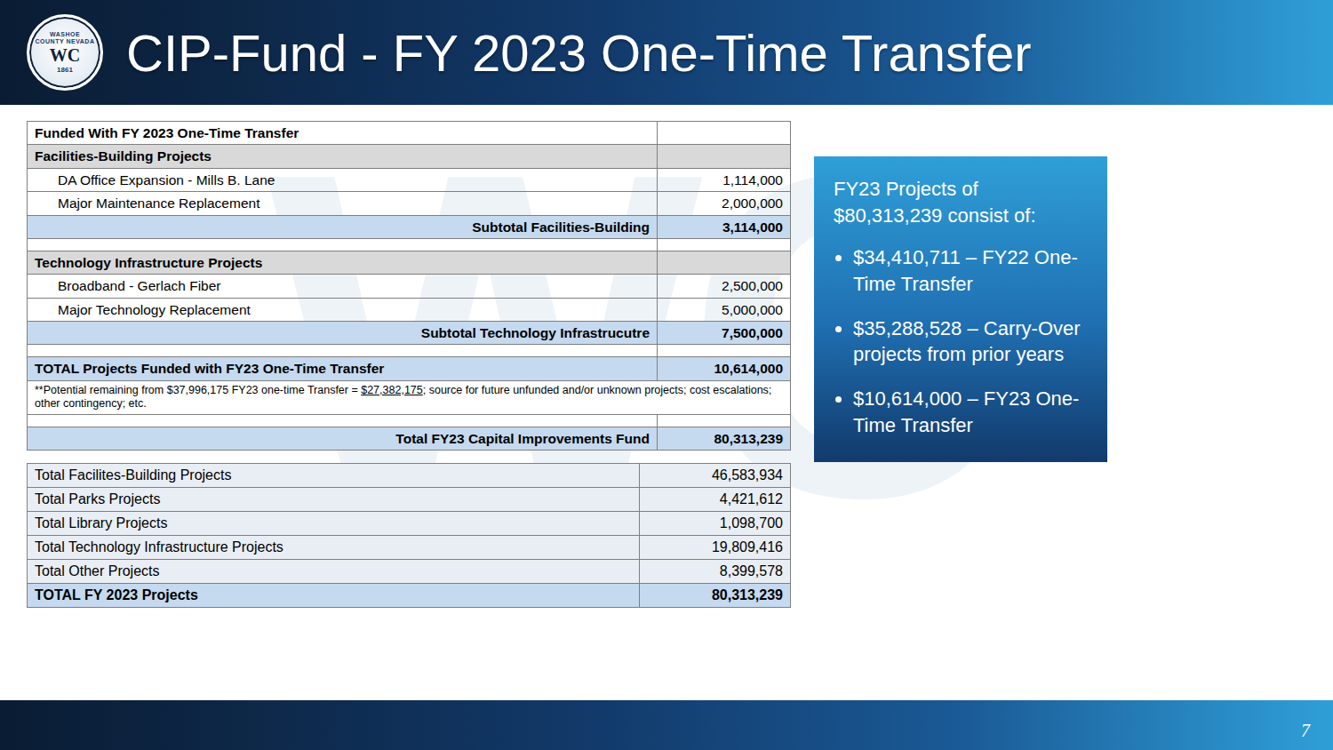WASHOE COUNTY NEVADA
WC
1861
CIP-Fund - FY 2023 One-Time Transfer
WC
| Funded With FY 2023 One-Time Transfer | |
| Facilities-Building Projects | |
| DA Office Expansion - Mills B. Lane | 1,114,000 |
| Major Maintenance Replacement | 2,000,000 |
| Subtotal Facilities-Building | 3,114,000 |
| Technology Infrastructure Projects | |
| Broadband - Gerlach Fiber | 2,500,000 |
| Major Technology Replacement | 5,000,000 |
| Subtotal Technology Infrastrucutre | 7,500,000 |
| TOTAL Projects Funded with FY23 One-Time Transfer | 10,614,000 |
| **Potential remaining from $37,996,175 FY23 one-time Transfer = $27,382,175 ; source for future unfunded and/or unknown projects; cost escalations; other contingency; etc. |
| Total FY23 Capital Improvements Fund | 80,313,239 |
| Total Facilites-Building Projects | 46,583,934 |
| Total Parks Projects | 4,421,612 |
| Total Library Projects | 1,098,700 |
| Total Technology Infrastructure Projects | 19,809,416 |
| Total Other Projects | 8,399,578 |
| TOTAL FY 2023 Projects | 80,313,239 |
FY23 Projects of $80,313,239 consist of:
$34,410,711 – FY22 One-Time Transfer
$35,288,528 – Carry-Over projects from prior years
$10,614,000 – FY23 One-Time Transfer
7